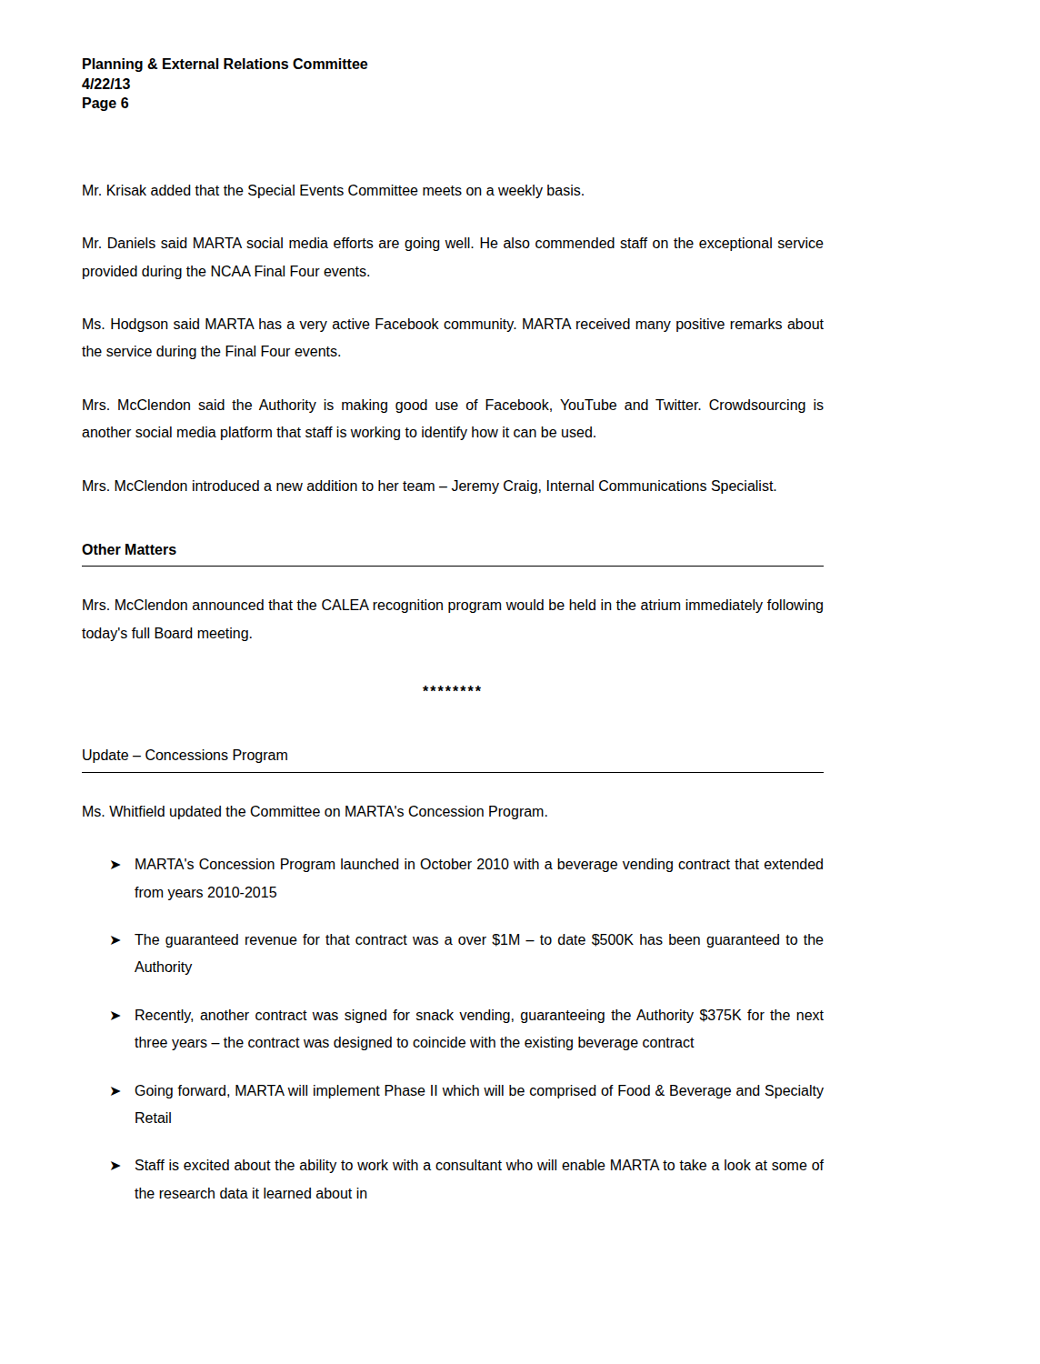Planning & External Relations Committee
4/22/13
Page 6
Mr. Krisak added that the Special Events Committee meets on a weekly basis.
Mr. Daniels said MARTA social media efforts are going well. He also commended staff on the exceptional service provided during the NCAA Final Four events.
Ms. Hodgson said MARTA has a very active Facebook community. MARTA received many positive remarks about the service during the Final Four events.
Mrs. McClendon said the Authority is making good use of Facebook, YouTube and Twitter. Crowdsourcing is another social media platform that staff is working to identify how it can be used.
Mrs. McClendon introduced a new addition to her team – Jeremy Craig, Internal Communications Specialist.
Other Matters
Mrs. McClendon announced that the CALEA recognition program would be held in the atrium immediately following today's full Board meeting.
********
Update – Concessions Program
Ms. Whitfield updated the Committee on MARTA's Concession Program.
MARTA's Concession Program launched in October 2010 with a beverage vending contract that extended from years 2010-2015
The guaranteed revenue for that contract was a over $1M – to date $500K has been guaranteed to the Authority
Recently, another contract was signed for snack vending, guaranteeing the Authority $375K for the next three years – the contract was designed to coincide with the existing beverage contract
Going forward, MARTA will implement Phase II which will be comprised of Food & Beverage and Specialty Retail
Staff is excited about the ability to work with a consultant who will enable MARTA to take a look at some of the research data it learned about in